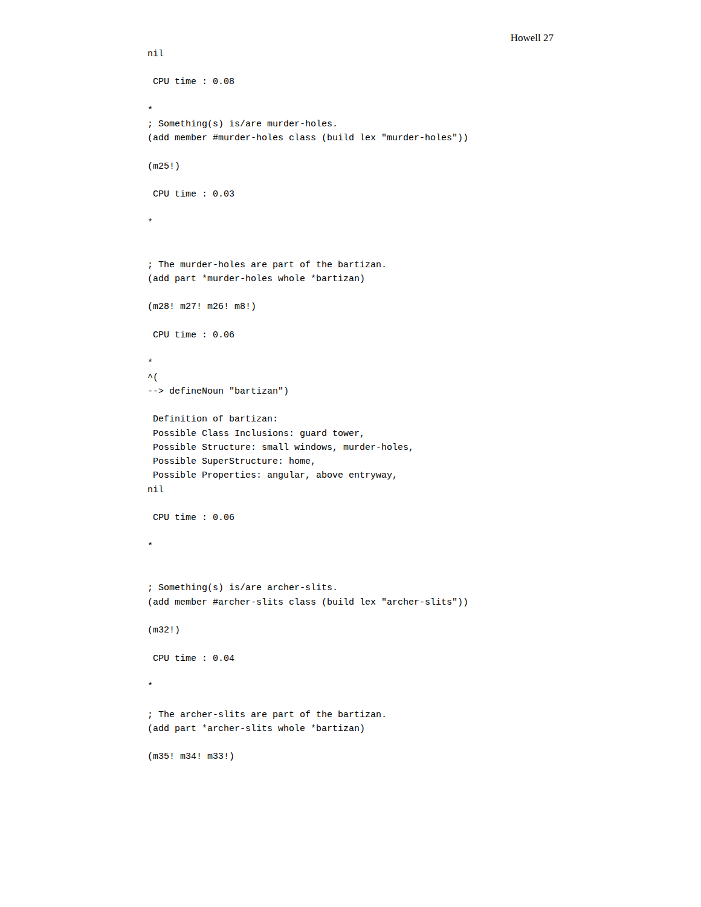Howell 27
nil

 CPU time : 0.08

*
; Something(s) is/are murder-holes.
(add member #murder-holes class (build lex "murder-holes"))

(m25!)

 CPU time : 0.03

*


; The murder-holes are part of the bartizan.
(add part *murder-holes whole *bartizan)

(m28! m27! m26! m8!)

 CPU time : 0.06

*
^(
--> defineNoun "bartizan")

 Definition of bartizan:
 Possible Class Inclusions: guard tower,
 Possible Structure: small windows, murder-holes,
 Possible SuperStructure: home,
 Possible Properties: angular, above entryway,
nil

 CPU time : 0.06

*


; Something(s) is/are archer-slits.
(add member #archer-slits class (build lex "archer-slits"))

(m32!)

 CPU time : 0.04

*

; The archer-slits are part of the bartizan.
(add part *archer-slits whole *bartizan)

(m35! m34! m33!)